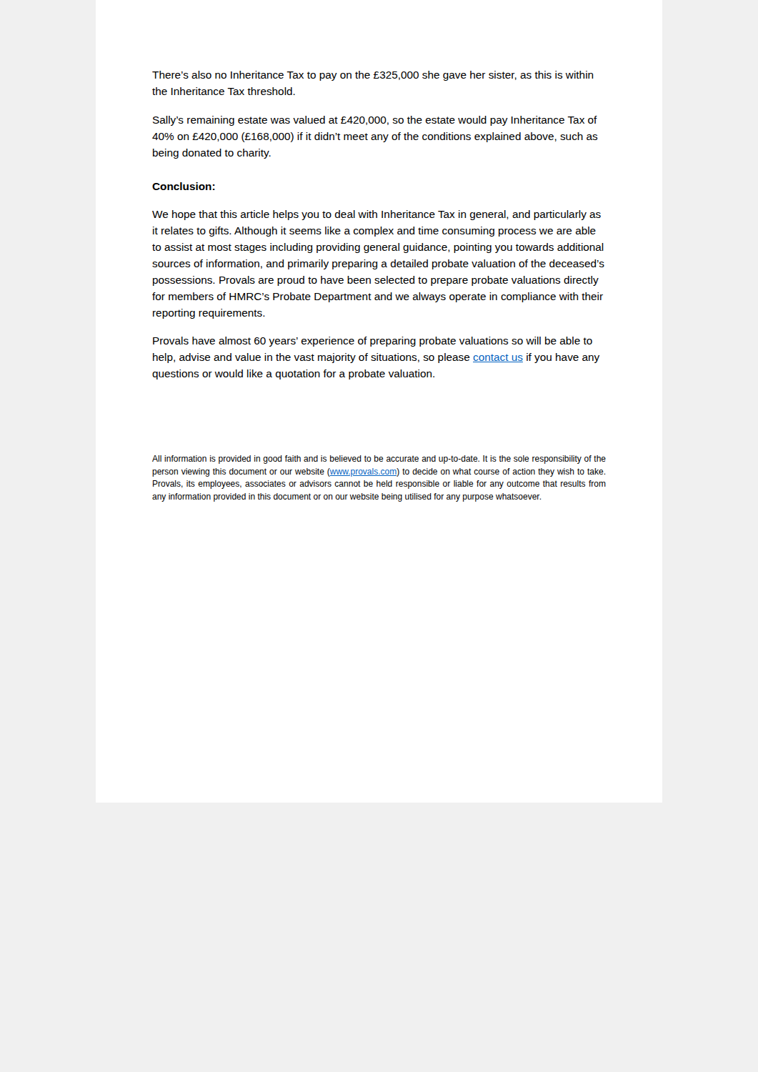There’s also no Inheritance Tax to pay on the £325,000 she gave her sister, as this is within the Inheritance Tax threshold.
Sally’s remaining estate was valued at £420,000, so the estate would pay Inheritance Tax of 40% on £420,000 (£168,000) if it didn’t meet any of the conditions explained above, such as being donated to charity.
Conclusion:
We hope that this article helps you to deal with Inheritance Tax in general, and particularly as it relates to gifts. Although it seems like a complex and time consuming process we are able to assist at most stages including providing general guidance, pointing you towards additional sources of information, and primarily preparing a detailed probate valuation of the deceased’s possessions. Provals are proud to have been selected to prepare probate valuations directly for members of HMRC’s Probate Department and we always operate in compliance with their reporting requirements.
Provals have almost 60 years’ experience of preparing probate valuations so will be able to help, advise and value in the vast majority of situations, so please contact us if you have any questions or would like a quotation for a probate valuation.
All information is provided in good faith and is believed to be accurate and up-to-date. It is the sole responsibility of the person viewing this document or our website (www.provals.com) to decide on what course of action they wish to take. Provals, its employees, associates or advisors cannot be held responsible or liable for any outcome that results from any information provided in this document or on our website being utilised for any purpose whatsoever.